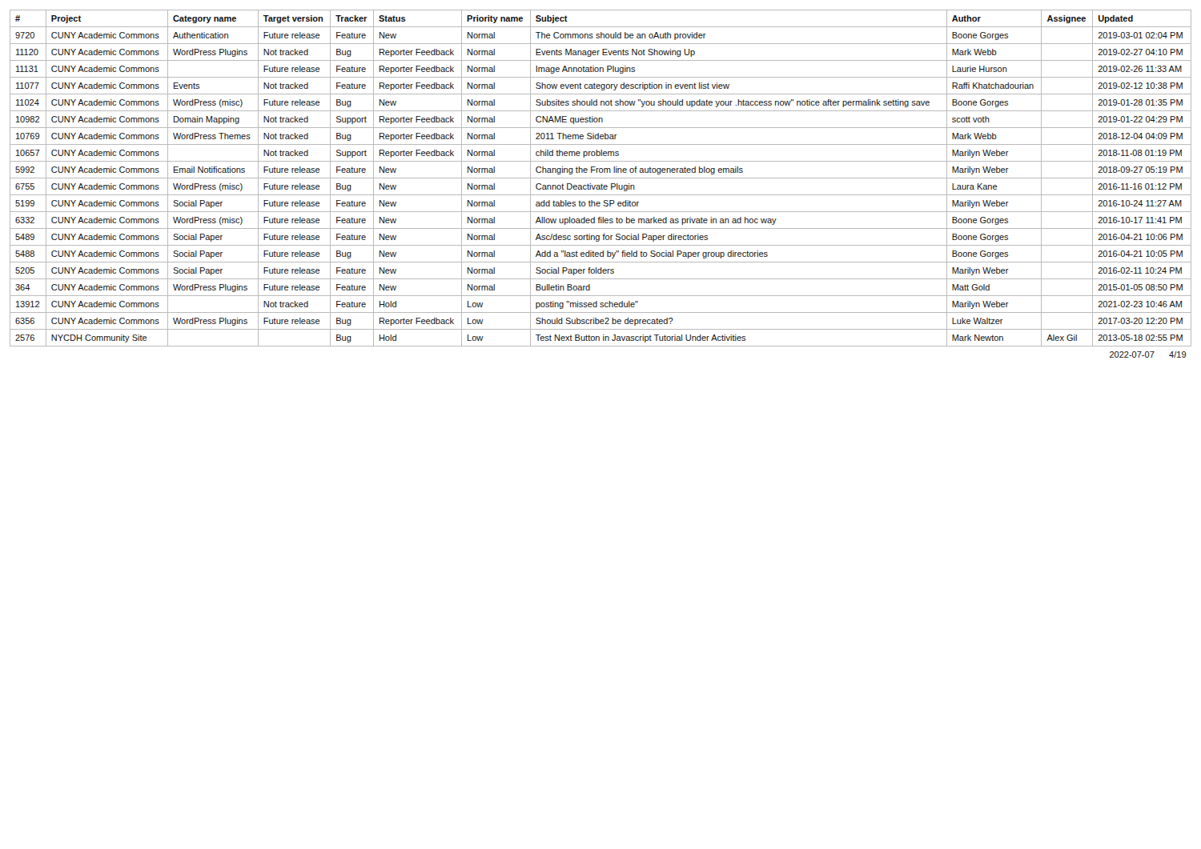| # | Project | Category name | Target version | Tracker | Status | Priority name | Subject | Author | Assignee | Updated |
| --- | --- | --- | --- | --- | --- | --- | --- | --- | --- | --- |
| 9720 | CUNY Academic Commons | Authentication | Future release | Feature | New | Normal | The Commons should be an oAuth provider | Boone Gorges | | 2019-03-01 02:04 PM |
| 11120 | CUNY Academic Commons | WordPress Plugins | Not tracked | Bug | Reporter Feedback | Normal | Events Manager Events Not Showing Up | Mark Webb | | 2019-02-27 04:10 PM |
| 11131 | CUNY Academic Commons | | Future release | Feature | Reporter Feedback | Normal | Image Annotation Plugins | Laurie Hurson | | 2019-02-26 11:33 AM |
| 11077 | CUNY Academic Commons | Events | Not tracked | Feature | Reporter Feedback | Normal | Show event category description in event list view | Raffi Khatchadourian | | 2019-02-12 10:38 PM |
| 11024 | CUNY Academic Commons | WordPress (misc) | Future release | Bug | New | Normal | Subsites should not show "you should update your .htaccess now" notice after permalink setting save | Boone Gorges | | 2019-01-28 01:35 PM |
| 10982 | CUNY Academic Commons | Domain Mapping | Not tracked | Support | Reporter Feedback | Normal | CNAME question | scott voth | | 2019-01-22 04:29 PM |
| 10769 | CUNY Academic Commons | WordPress Themes | Not tracked | Bug | Reporter Feedback | Normal | 2011 Theme Sidebar | Mark Webb | | 2018-12-04 04:09 PM |
| 10657 | CUNY Academic Commons | | Not tracked | Support | Reporter Feedback | Normal | child theme problems | Marilyn Weber | | 2018-11-08 01:19 PM |
| 5992 | CUNY Academic Commons | Email Notifications | Future release | Feature | New | Normal | Changing the From line of autogenerated blog emails | Marilyn Weber | | 2018-09-27 05:19 PM |
| 6755 | CUNY Academic Commons | WordPress (misc) | Future release | Bug | New | Normal | Cannot Deactivate Plugin | Laura Kane | | 2016-11-16 01:12 PM |
| 5199 | CUNY Academic Commons | Social Paper | Future release | Feature | New | Normal | add tables to the SP editor | Marilyn Weber | | 2016-10-24 11:27 AM |
| 6332 | CUNY Academic Commons | WordPress (misc) | Future release | Feature | New | Normal | Allow uploaded files to be marked as private in an ad hoc way | Boone Gorges | | 2016-10-17 11:41 PM |
| 5489 | CUNY Academic Commons | Social Paper | Future release | Feature | New | Normal | Asc/desc sorting for Social Paper directories | Boone Gorges | | 2016-04-21 10:06 PM |
| 5488 | CUNY Academic Commons | Social Paper | Future release | Bug | New | Normal | Add a "last edited by" field to Social Paper group directories | Boone Gorges | | 2016-04-21 10:05 PM |
| 5205 | CUNY Academic Commons | Social Paper | Future release | Feature | New | Normal | Social Paper folders | Marilyn Weber | | 2016-02-11 10:24 PM |
| 364 | CUNY Academic Commons | WordPress Plugins | Future release | Feature | New | Normal | Bulletin Board | Matt Gold | | 2015-01-05 08:50 PM |
| 13912 | CUNY Academic Commons | | Not tracked | Feature | Hold | Low | posting "missed schedule" | Marilyn Weber | | 2021-02-23 10:46 AM |
| 6356 | CUNY Academic Commons | WordPress Plugins | Future release | Bug | Reporter Feedback | Low | Should Subscribe2 be deprecated? | Luke Waltzer | | 2017-03-20 12:20 PM |
| 2576 | NYCDH Community Site | | | Bug | Hold | Low | Test Next Button in Javascript Tutorial Under Activities | Mark Newton | Alex Gil | 2013-05-18 02:55 PM |
| 2022-07-07 4/19 |